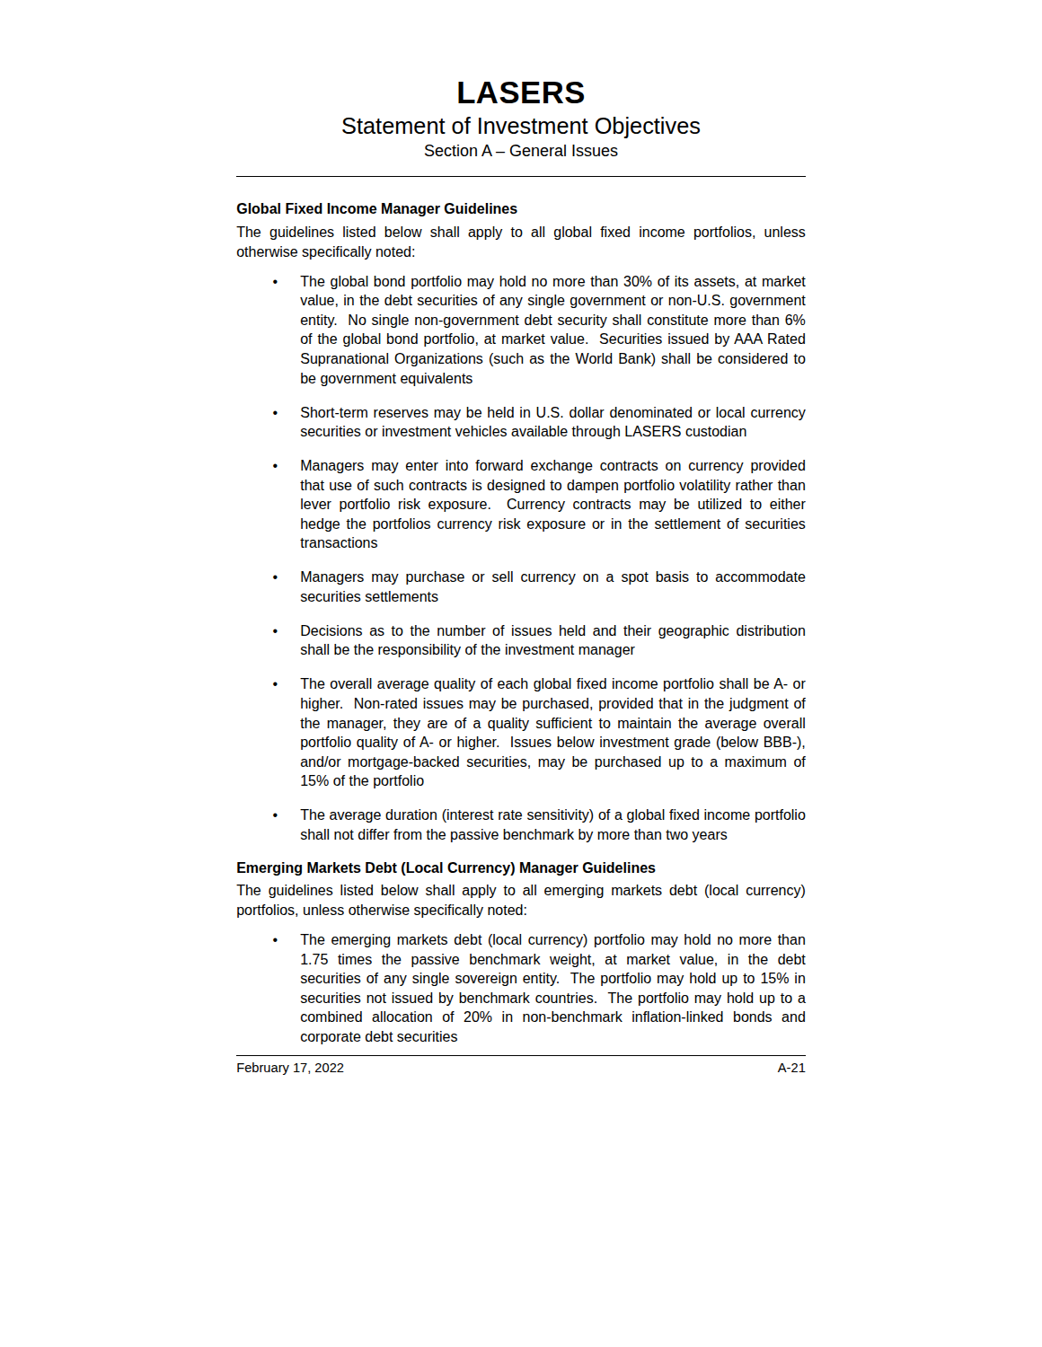LASERS
Statement of Investment Objectives
Section A – General Issues
Global Fixed Income Manager Guidelines
The guidelines listed below shall apply to all global fixed income portfolios, unless otherwise specifically noted:
The global bond portfolio may hold no more than 30% of its assets, at market value, in the debt securities of any single government or non-U.S. government entity. No single non-government debt security shall constitute more than 6% of the global bond portfolio, at market value. Securities issued by AAA Rated Supranational Organizations (such as the World Bank) shall be considered to be government equivalents
Short-term reserves may be held in U.S. dollar denominated or local currency securities or investment vehicles available through LASERS custodian
Managers may enter into forward exchange contracts on currency provided that use of such contracts is designed to dampen portfolio volatility rather than lever portfolio risk exposure. Currency contracts may be utilized to either hedge the portfolios currency risk exposure or in the settlement of securities transactions
Managers may purchase or sell currency on a spot basis to accommodate securities settlements
Decisions as to the number of issues held and their geographic distribution shall be the responsibility of the investment manager
The overall average quality of each global fixed income portfolio shall be A- or higher. Non-rated issues may be purchased, provided that in the judgment of the manager, they are of a quality sufficient to maintain the average overall portfolio quality of A- or higher. Issues below investment grade (below BBB-), and/or mortgage-backed securities, may be purchased up to a maximum of 15% of the portfolio
The average duration (interest rate sensitivity) of a global fixed income portfolio shall not differ from the passive benchmark by more than two years
Emerging Markets Debt (Local Currency) Manager Guidelines
The guidelines listed below shall apply to all emerging markets debt (local currency) portfolios, unless otherwise specifically noted:
The emerging markets debt (local currency) portfolio may hold no more than 1.75 times the passive benchmark weight, at market value, in the debt securities of any single sovereign entity. The portfolio may hold up to 15% in securities not issued by benchmark countries. The portfolio may hold up to a combined allocation of 20% in non-benchmark inflation-linked bonds and corporate debt securities
February 17, 2022 A-21